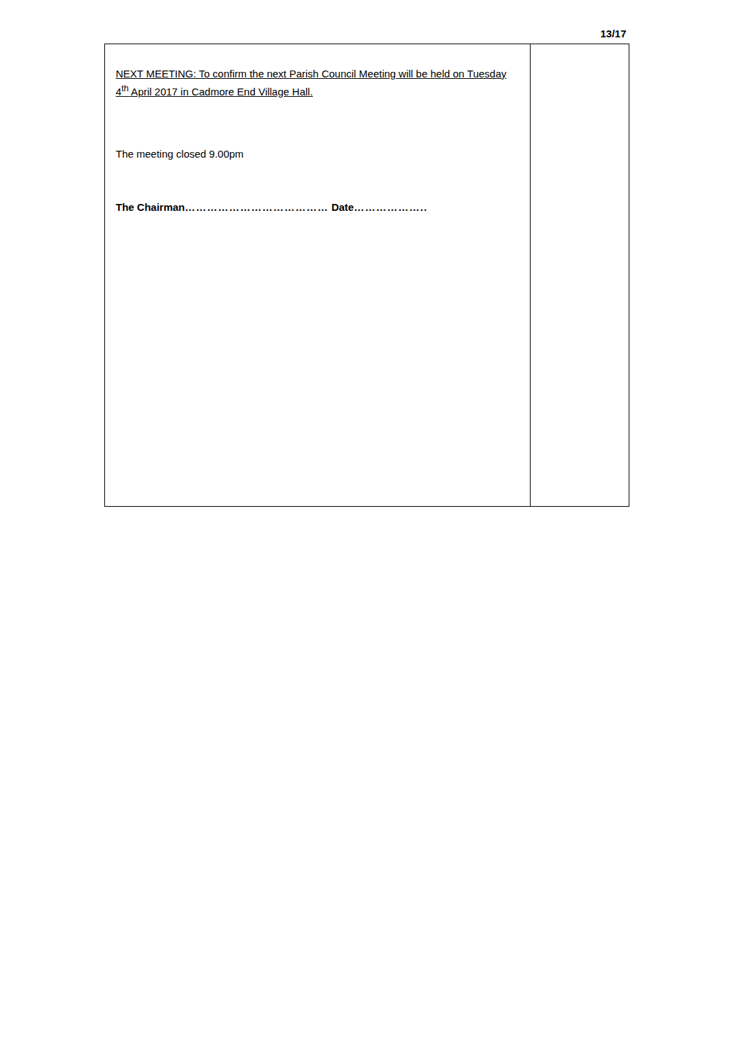13/17
| NEXT MEETING: To confirm the next Parish Council Meeting will be held on Tuesday 4 th April 2017 in Cadmore End Village Hall. The meeting closed 9.00pm The Chairman ………………………………… Date ……………….. | |